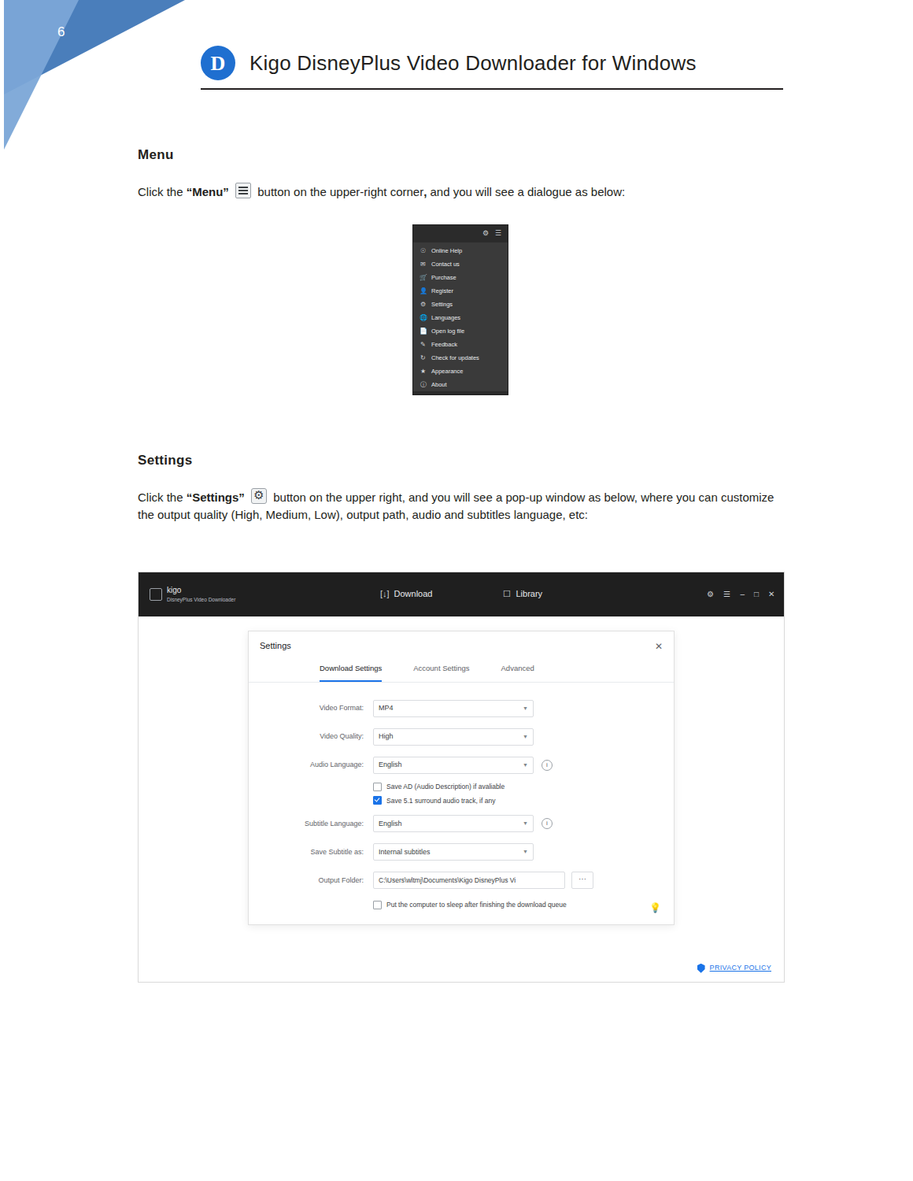6
D
Kigo DisneyPlus Video Downloader for Windows
Menu
Click the “Menu” button on the upper-right corner, and you will see a dialogue as below:
⚙ ☰
☉Online Help
✉Contact us
🛒Purchase
👤Register
⚙Settings
🌐Languages
📄Open log file
✎Feedback
↻Check for updates
★Appearance
ⓘAbout
Settings
Click the “Settings” button on the upper right, and you will see a pop-up window as below, where you can customize the output quality (High, Medium, Low), output path, audio and subtitles language, etc:
kigo
DisneyPlus Video Downloader
[↓] Download
☐Library
⚙ ☰ – □ ✕
Settings ✕
Download Settings
Account Settings
Advanced
Video Format:
MP4▼
Video Quality:
High▼
Audio Language:
English▼
i
Save AD (Audio Description) if avaliable
Save 5.1 surround audio track, if any
Subtitle Language:
English▼
i
Save Subtitle as:
Internal subtitles▼
Output Folder:
C:\Users\wltmj\Documents\Kigo DisneyPlus Vi
⋯
Put the computer to sleep after finishing the download queue
💡
PRIVACY POLICY